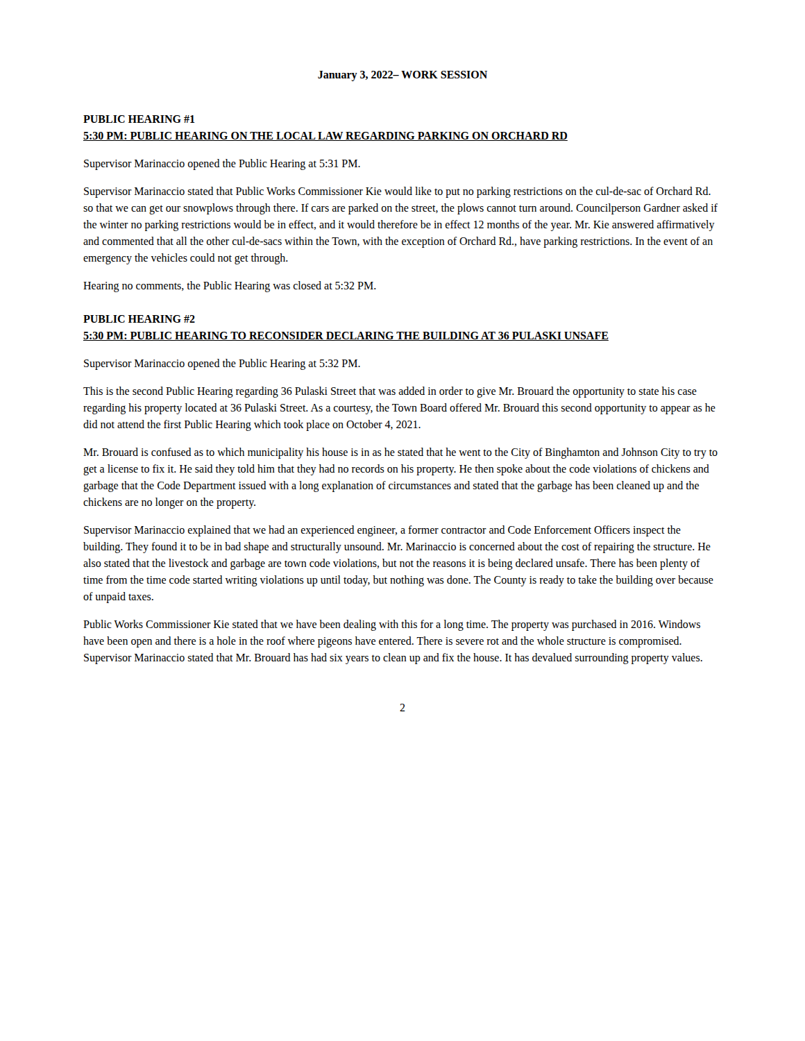January 3, 2022– WORK SESSION
PUBLIC HEARING #15:30 PM: PUBLIC HEARING ON THE LOCAL LAW REGARDING PARKING ON ORCHARD RD
Supervisor Marinaccio opened the Public Hearing at 5:31 PM.
Supervisor Marinaccio stated that Public Works Commissioner Kie would like to put no parking restrictions on the cul-de-sac of Orchard Rd. so that we can get our snowplows through there. If cars are parked on the street, the plows cannot turn around. Councilperson Gardner asked if the winter no parking restrictions would be in effect, and it would therefore be in effect 12 months of the year. Mr. Kie answered affirmatively and commented that all the other cul-de-sacs within the Town, with the exception of Orchard Rd., have parking restrictions. In the event of an emergency the vehicles could not get through.
Hearing no comments, the Public Hearing was closed at 5:32 PM.
PUBLIC HEARING #25:30 PM: PUBLIC HEARING TO RECONSIDER DECLARING THE BUILDING AT 36 PULASKI UNSAFE
Supervisor Marinaccio opened the Public Hearing at 5:32 PM.
This is the second Public Hearing regarding 36 Pulaski Street that was added in order to give Mr. Brouard the opportunity to state his case regarding his property located at 36 Pulaski Street. As a courtesy, the Town Board offered Mr. Brouard this second opportunity to appear as he did not attend the first Public Hearing which took place on October 4, 2021.
Mr. Brouard is confused as to which municipality his house is in as he stated that he went to the City of Binghamton and Johnson City to try to get a license to fix it. He said they told him that they had no records on his property. He then spoke about the code violations of chickens and garbage that the Code Department issued with a long explanation of circumstances and stated that the garbage has been cleaned up and the chickens are no longer on the property.
Supervisor Marinaccio explained that we had an experienced engineer, a former contractor and Code Enforcement Officers inspect the building. They found it to be in bad shape and structurally unsound. Mr. Marinaccio is concerned about the cost of repairing the structure. He also stated that the livestock and garbage are town code violations, but not the reasons it is being declared unsafe. There has been plenty of time from the time code started writing violations up until today, but nothing was done. The County is ready to take the building over because of unpaid taxes.
Public Works Commissioner Kie stated that we have been dealing with this for a long time. The property was purchased in 2016. Windows have been open and there is a hole in the roof where pigeons have entered. There is severe rot and the whole structure is compromised.
Supervisor Marinaccio stated that Mr. Brouard has had six years to clean up and fix the house. It has devalued surrounding property values.
2